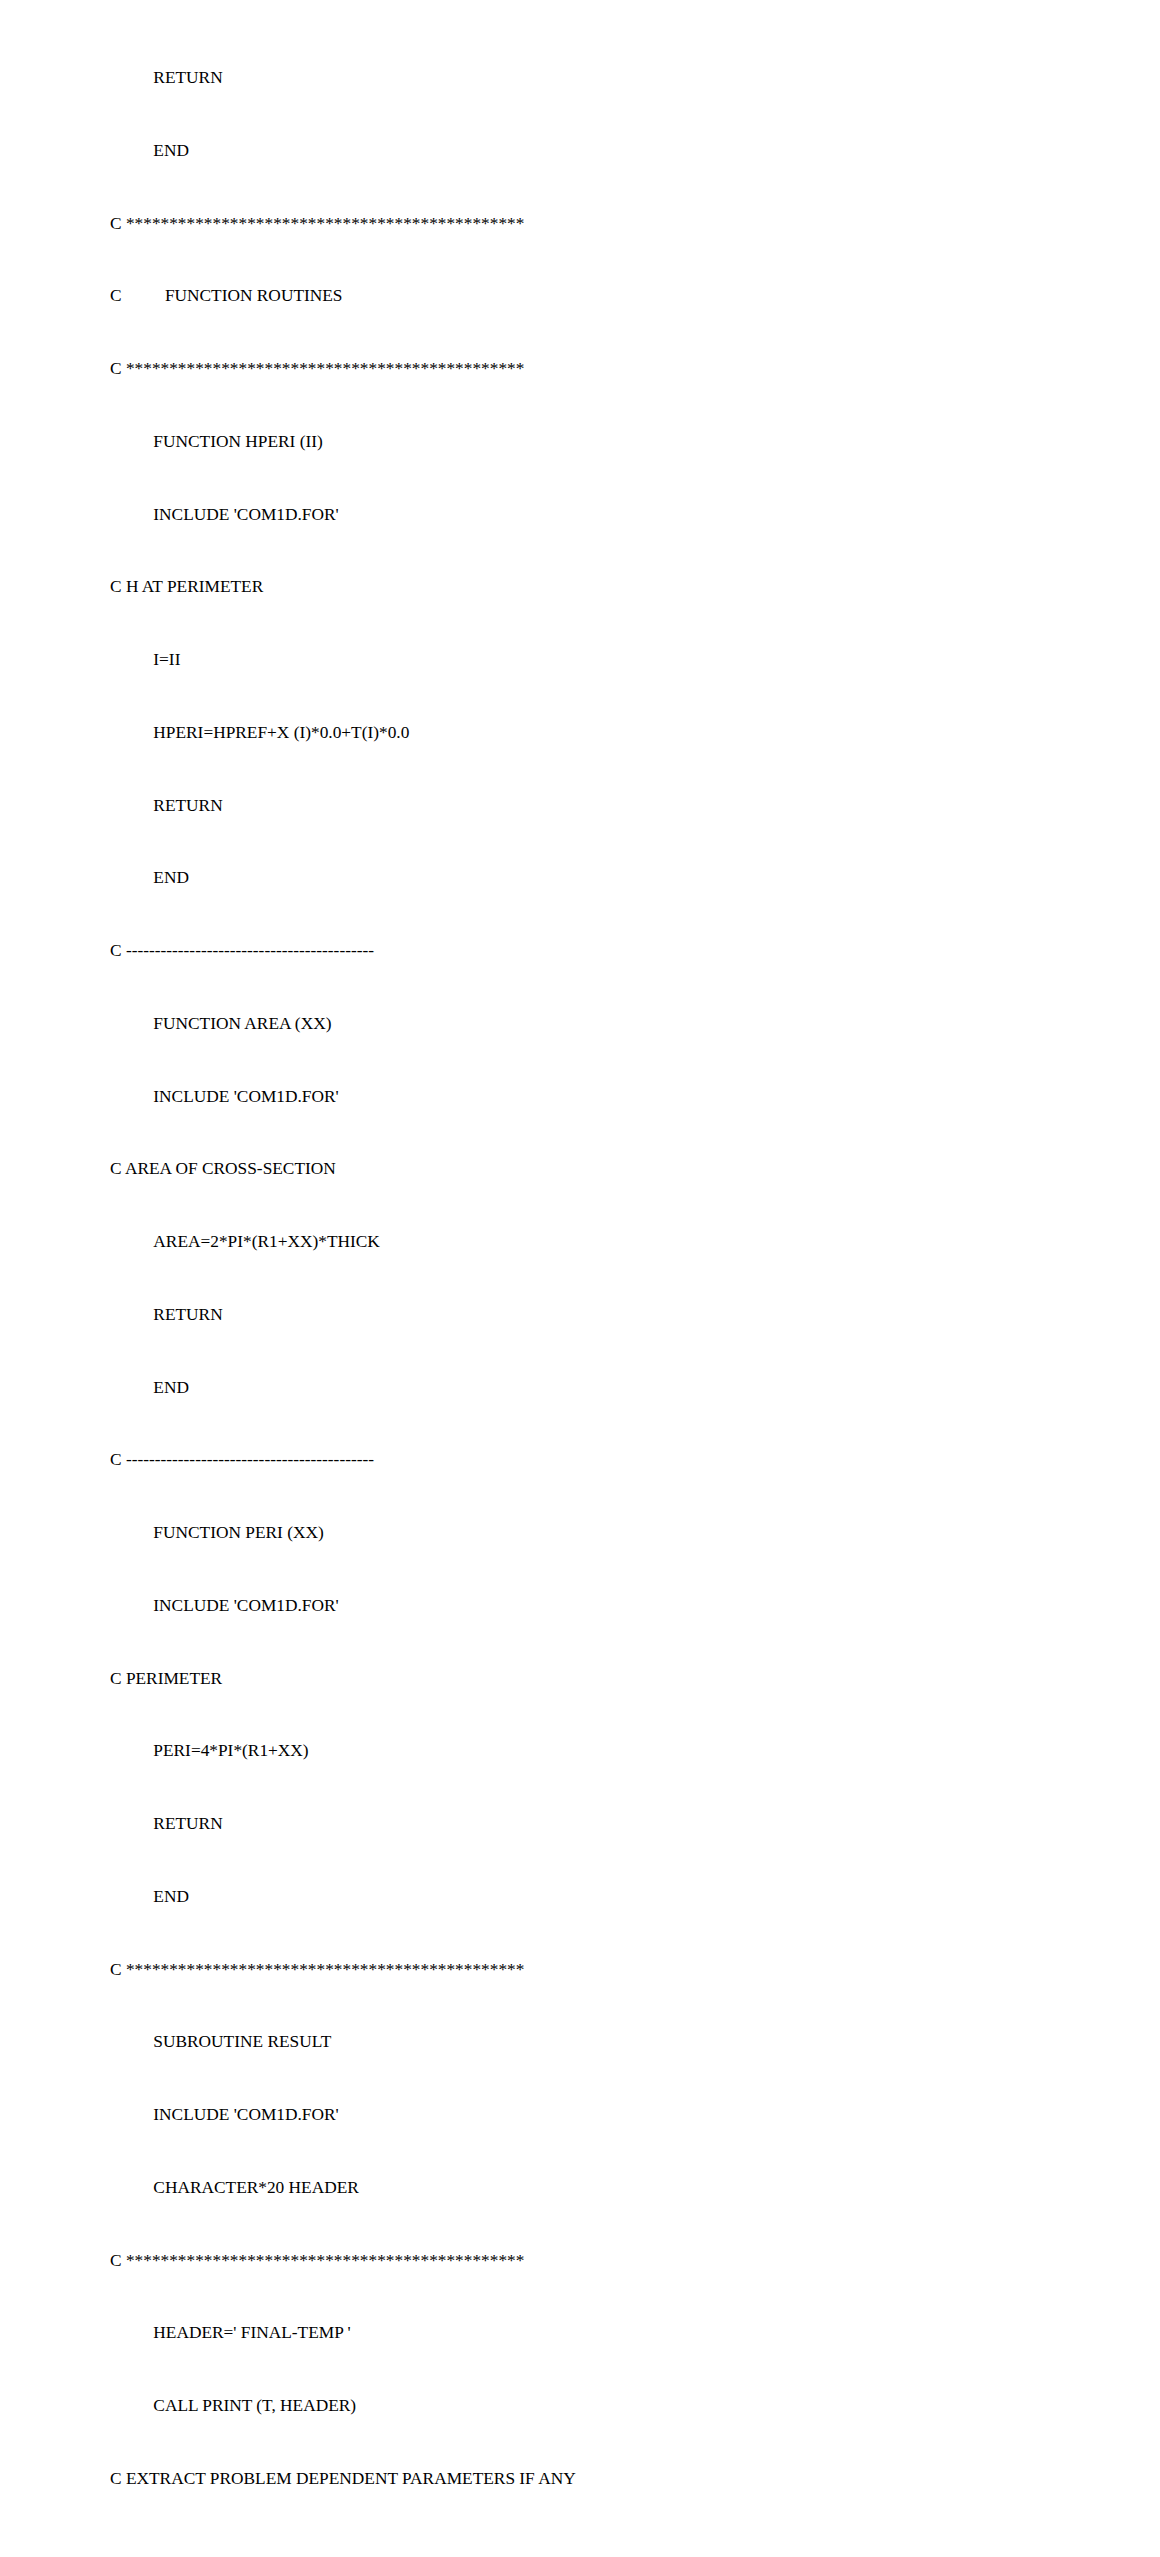RETURN

          END

C **********************************************

C          FUNCTION ROUTINES

C **********************************************

          FUNCTION HPERI (II)

          INCLUDE 'COM1D.FOR'

C H AT PERIMETER

          I=II

          HPERI=HPREF+X (I)*0.0+T(I)*0.0

          RETURN

          END

C -------------------------------------------

          FUNCTION AREA (XX)

          INCLUDE 'COM1D.FOR'

C AREA OF CROSS-SECTION

          AREA=2*PI*(R1+XX)*THICK

          RETURN

          END

C -------------------------------------------

          FUNCTION PERI (XX)

          INCLUDE 'COM1D.FOR'

C PERIMETER

          PERI=4*PI*(R1+XX)

          RETURN

          END

C **********************************************

          SUBROUTINE RESULT

          INCLUDE 'COM1D.FOR'

          CHARACTER*20 HEADER

C **********************************************

          HEADER=' FINAL-TEMP '

          CALL PRINT (T, HEADER)

C EXTRACT PROBLEM DEPENDENT PARAMETERS IF ANY